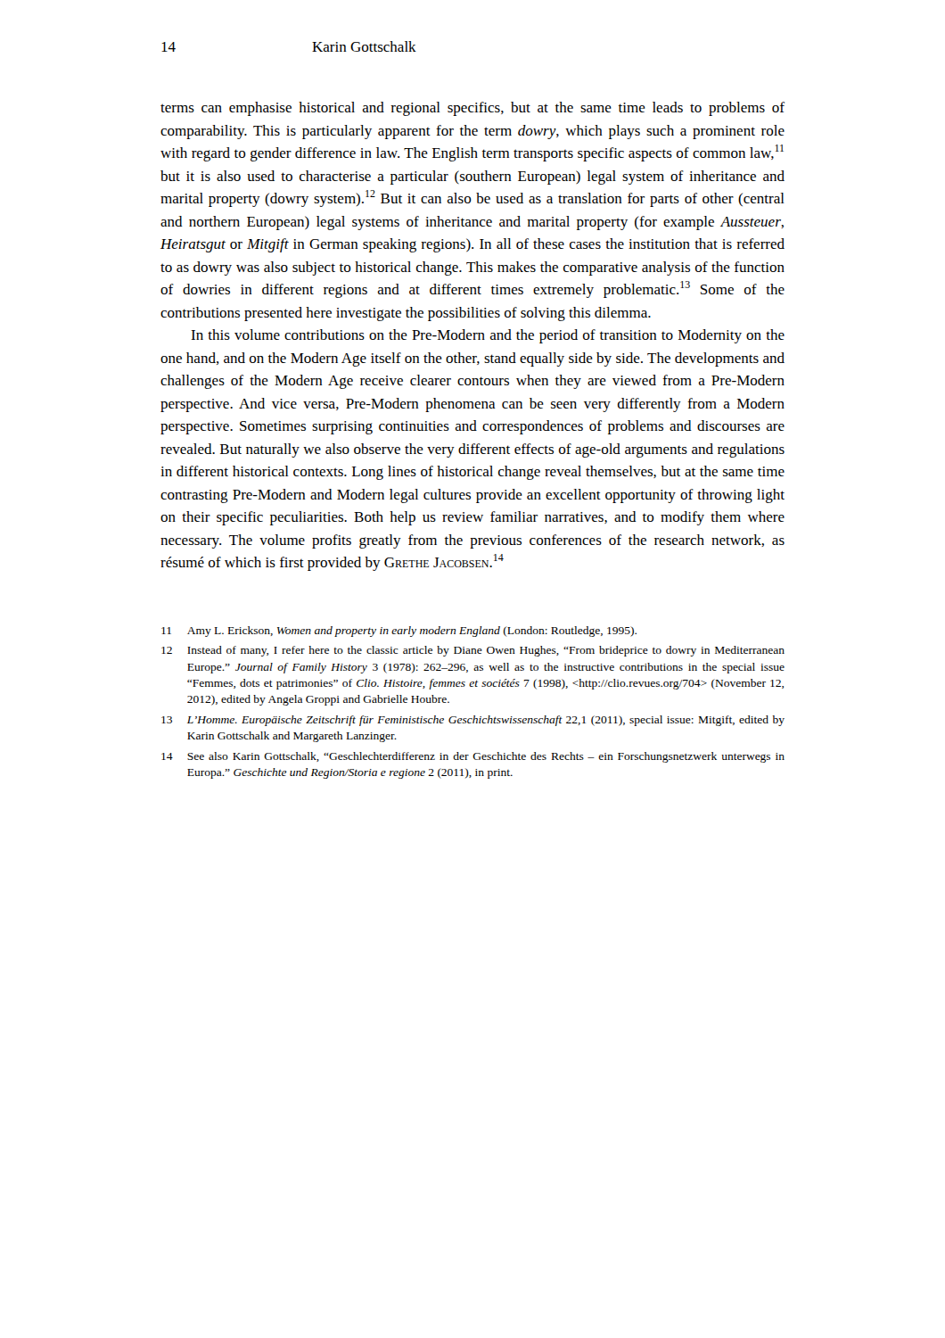14 Karin Gottschalk
terms can emphasise historical and regional specifics, but at the same time leads to problems of comparability. This is particularly apparent for the term dowry, which plays such a prominent role with regard to gender difference in law. The English term transports specific aspects of common law,11 but it is also used to characterise a particular (southern European) legal system of inheritance and marital property (dowry system).12 But it can also be used as a translation for parts of other (central and northern European) legal systems of inheritance and marital property (for example Aussteuer, Heiratsgut or Mitgift in German speaking regions). In all of these cases the institution that is referred to as dowry was also subject to historical change. This makes the comparative analysis of the function of dowries in different regions and at different times extremely problematic.13 Some of the contributions presented here investigate the possibilities of solving this dilemma.
In this volume contributions on the Pre-Modern and the period of transition to Modernity on the one hand, and on the Modern Age itself on the other, stand equally side by side. The developments and challenges of the Modern Age receive clearer contours when they are viewed from a Pre-Modern perspective. And vice versa, Pre-Modern phenomena can be seen very differently from a Modern perspective. Sometimes surprising continuities and correspondences of problems and discourses are revealed. But naturally we also observe the very different effects of age-old arguments and regulations in different historical contexts. Long lines of historical change reveal themselves, but at the same time contrasting Pre-Modern and Modern legal cultures provide an excellent opportunity of throwing light on their specific peculiarities. Both help us review familiar narratives, and to modify them where necessary. The volume profits greatly from the previous conferences of the research network, as résumé of which is first provided by Grethe Jacobsen.14
11 Amy L. Erickson, Women and property in early modern England (London: Routledge, 1995).
12 Instead of many, I refer here to the classic article by Diane Owen Hughes, “From brideprice to dowry in Mediterranean Europe.” Journal of Family History 3 (1978): 262–296, as well as to the instructive contributions in the special issue “Femmes, dots et patrimonies” of Clio. Histoire, femmes et sociétés 7 (1998), <http://clio.revues.org/704> (November 12, 2012), edited by Angela Groppi and Gabrielle Houbre.
13 L’Homme. Europäische Zeitschrift für Feministische Geschichtswissenschaft 22,1 (2011), special issue: Mitgift, edited by Karin Gottschalk and Margareth Lanzinger.
14 See also Karin Gottschalk, “Geschlechterdifferenz in der Geschichte des Rechts – ein Forschungsnetzwerk unterwegs in Europa.” Geschichte und Region/Storia e regione 2 (2011), in print.